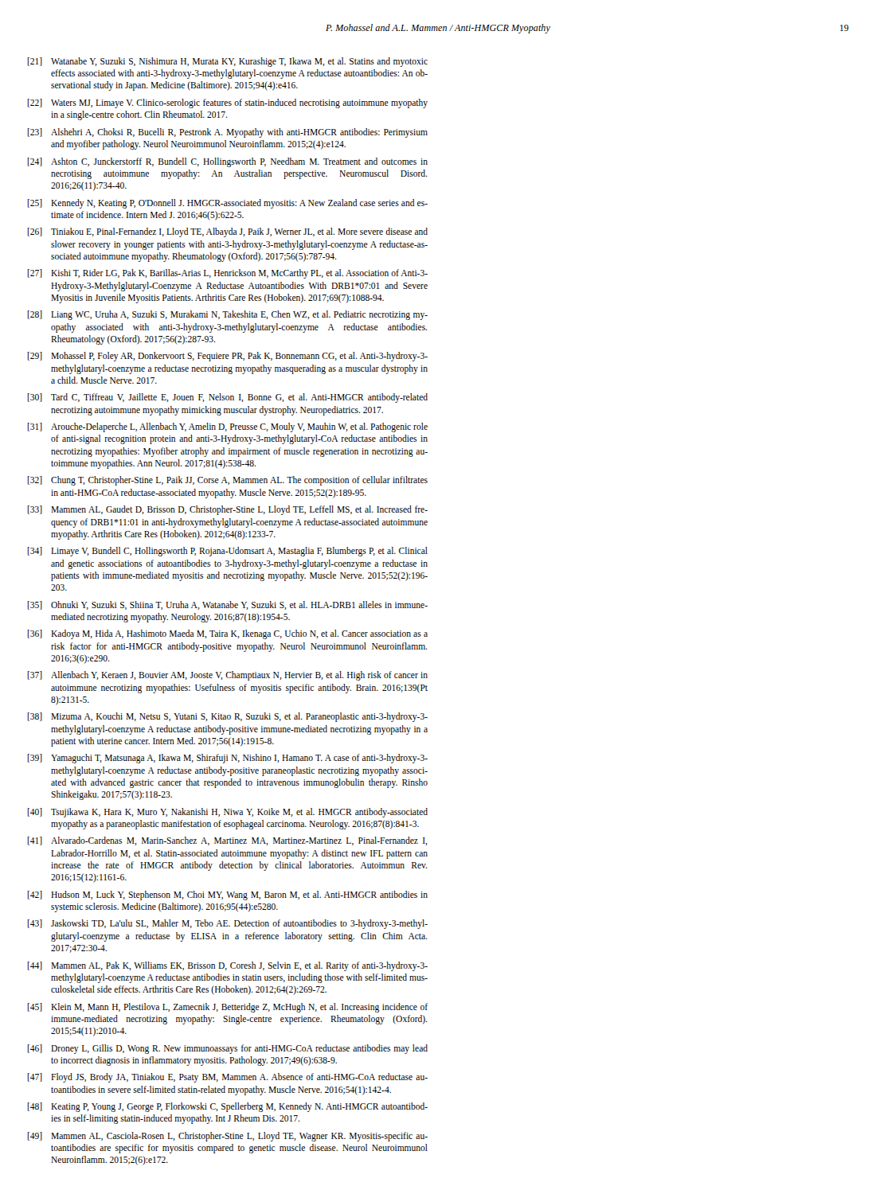P. Mohassel and A.L. Mammen / Anti-HMGCR Myopathy 19
[21] Watanabe Y, Suzuki S, Nishimura H, Murata KY, Kurashige T, Ikawa M, et al. Statins and myotoxic effects associated with anti-3-hydroxy-3-methylglutaryl-coenzyme A reductase autoantibodies: An observational study in Japan. Medicine (Baltimore). 2015;94(4):e416.
[22] Waters MJ, Limaye V. Clinico-serologic features of statin-induced necrotising autoimmune myopathy in a single-centre cohort. Clin Rheumatol. 2017.
[23] Alshehri A, Choksi R, Bucelli R, Pestronk A. Myopathy with anti-HMGCR antibodies: Perimysium and myofiber pathology. Neurol Neuroimmunol Neuroinflamm. 2015;2(4):e124.
[24] Ashton C, Junckerstorff R, Bundell C, Hollingsworth P, Needham M. Treatment and outcomes in necrotising autoimmune myopathy: An Australian perspective. Neuromuscul Disord. 2016;26(11):734-40.
[25] Kennedy N, Keating P, O'Donnell J. HMGCR-associated myositis: A New Zealand case series and estimate of incidence. Intern Med J. 2016;46(5):622-5.
[26] Tiniakou E, Pinal-Fernandez I, Lloyd TE, Albayda J, Paik J, Werner JL, et al. More severe disease and slower recovery in younger patients with anti-3-hydroxy-3-methylglutaryl-coenzyme A reductase-associated autoimmune myopathy. Rheumatology (Oxford). 2017;56(5):787-94.
[27] Kishi T, Rider LG, Pak K, Barillas-Arias L, Henrickson M, McCarthy PL, et al. Association of Anti-3-Hydroxy-3-Methylglutaryl-Coenzyme A Reductase Autoantibodies With DRB1*07:01 and Severe Myositis in Juvenile Myositis Patients. Arthritis Care Res (Hoboken). 2017;69(7):1088-94.
[28] Liang WC, Uruha A, Suzuki S, Murakami N, Takeshita E, Chen WZ, et al. Pediatric necrotizing myopathy associated with anti-3-hydroxy-3-methylglutaryl-coenzyme A reductase antibodies. Rheumatology (Oxford). 2017;56(2):287-93.
[29] Mohassel P, Foley AR, Donkervoort S, Fequiere PR, Pak K, Bonnemann CG, et al. Anti-3-hydroxy-3-methylglutaryl-coenzyme a reductase necrotizing myopathy masquerading as a muscular dystrophy in a child. Muscle Nerve. 2017.
[30] Tard C, Tiffreau V, Jaillette E, Jouen F, Nelson I, Bonne G, et al. Anti-HMGCR antibody-related necrotizing autoimmune myopathy mimicking muscular dystrophy. Neuropediatrics. 2017.
[31] Arouche-Delaperche L, Allenbach Y, Amelin D, Preusse C, Mouly V, Mauhin W, et al. Pathogenic role of anti-signal recognition protein and anti-3-Hydroxy-3-methylglutaryl-CoA reductase antibodies in necrotizing myopathies: Myofiber atrophy and impairment of muscle regeneration in necrotizing autoimmune myopathies. Ann Neurol. 2017;81(4):538-48.
[32] Chung T, Christopher-Stine L, Paik JJ, Corse A, Mammen AL. The composition of cellular infiltrates in anti-HMG-CoA reductase-associated myopathy. Muscle Nerve. 2015;52(2):189-95.
[33] Mammen AL, Gaudet D, Brisson D, Christopher-Stine L, Lloyd TE, Leffell MS, et al. Increased frequency of DRB1*11:01 in anti-hydroxymethylglutaryl-coenzyme A reductase-associated autoimmune myopathy. Arthritis Care Res (Hoboken). 2012;64(8):1233-7.
[34] Limaye V, Bundell C, Hollingsworth P, Rojana-Udomsart A, Mastaglia F, Blumbergs P, et al. Clinical and genetic associations of autoantibodies to 3-hydroxy-3-methyl-glutaryl-coenzyme a reductase in patients with immune-mediated myositis and necrotizing myopathy. Muscle Nerve. 2015;52(2):196-203.
[35] Ohnuki Y, Suzuki S, Shiina T, Uruha A, Watanabe Y, Suzuki S, et al. HLA-DRB1 alleles in immune-mediated necrotizing myopathy. Neurology. 2016;87(18):1954-5.
[36] Kadoya M, Hida A, Hashimoto Maeda M, Taira K, Ikenaga C, Uchio N, et al. Cancer association as a risk factor for anti-HMGCR antibody-positive myopathy. Neurol Neuroimmunol Neuroinflamm. 2016;3(6):e290.
[37] Allenbach Y, Keraen J, Bouvier AM, Jooste V, Champtiaux N, Hervier B, et al. High risk of cancer in autoimmune necrotizing myopathies: Usefulness of myositis specific antibody. Brain. 2016;139(Pt 8):2131-5.
[38] Mizuma A, Kouchi M, Netsu S, Yutani S, Kitao R, Suzuki S, et al. Paraneoplastic anti-3-hydroxy-3-methylglutaryl-coenzyme A reductase antibody-positive immune-mediated necrotizing myopathy in a patient with uterine cancer. Intern Med. 2017;56(14):1915-8.
[39] Yamaguchi T, Matsunaga A, Ikawa M, Shirafuji N, Nishino I, Hamano T. A case of anti-3-hydroxy-3-methylglutaryl-coenzyme A reductase antibody-positive paraneoplastic necrotizing myopathy associated with advanced gastric cancer that responded to intravenous immunoglobulin therapy. Rinsho Shinkeigaku. 2017;57(3):118-23.
[40] Tsujikawa K, Hara K, Muro Y, Nakanishi H, Niwa Y, Koike M, et al. HMGCR antibody-associated myopathy as a paraneoplastic manifestation of esophageal carcinoma. Neurology. 2016;87(8):841-3.
[41] Alvarado-Cardenas M, Marin-Sanchez A, Martinez MA, Martinez-Martinez L, Pinal-Fernandez I, Labrador-Horrillo M, et al. Statin-associated autoimmune myopathy: A distinct new IFL pattern can increase the rate of HMGCR antibody detection by clinical laboratories. Autoimmun Rev. 2016;15(12):1161-6.
[42] Hudson M, Luck Y, Stephenson M, Choi MY, Wang M, Baron M, et al. Anti-HMGCR antibodies in systemic sclerosis. Medicine (Baltimore). 2016;95(44):e5280.
[43] Jaskowski TD, La'ulu SL, Mahler M, Tebo AE. Detection of autoantibodies to 3-hydroxy-3-methylglutaryl-coenzyme a reductase by ELISA in a reference laboratory setting. Clin Chim Acta. 2017;472:30-4.
[44] Mammen AL, Pak K, Williams EK, Brisson D, Coresh J, Selvin E, et al. Rarity of anti-3-hydroxy-3-methylglutaryl-coenzyme A reductase antibodies in statin users, including those with self-limited musculoskeletal side effects. Arthritis Care Res (Hoboken). 2012;64(2):269-72.
[45] Klein M, Mann H, Plestilova L, Zamecnik J, Betteridge Z, McHugh N, et al. Increasing incidence of immune-mediated necrotizing myopathy: Single-centre experience. Rheumatology (Oxford). 2015;54(11):2010-4.
[46] Droney L, Gillis D, Wong R. New immunoassays for anti-HMG-CoA reductase antibodies may lead to incorrect diagnosis in inflammatory myositis. Pathology. 2017;49(6):638-9.
[47] Floyd JS, Brody JA, Tiniakou E, Psaty BM, Mammen A. Absence of anti-HMG-CoA reductase autoantibodies in severe self-limited statin-related myopathy. Muscle Nerve. 2016;54(1):142-4.
[48] Keating P, Young J, George P, Florkowski C, Spellerberg M, Kennedy N. Anti-HMGCR autoantibodies in self-limiting statin-induced myopathy. Int J Rheum Dis. 2017.
[49] Mammen AL, Casciola-Rosen L, Christopher-Stine L, Lloyd TE, Wagner KR. Myositis-specific autoantibodies are specific for myositis compared to genetic muscle disease. Neurol Neuroimmunol Neuroinflamm. 2015;2(6):e172.